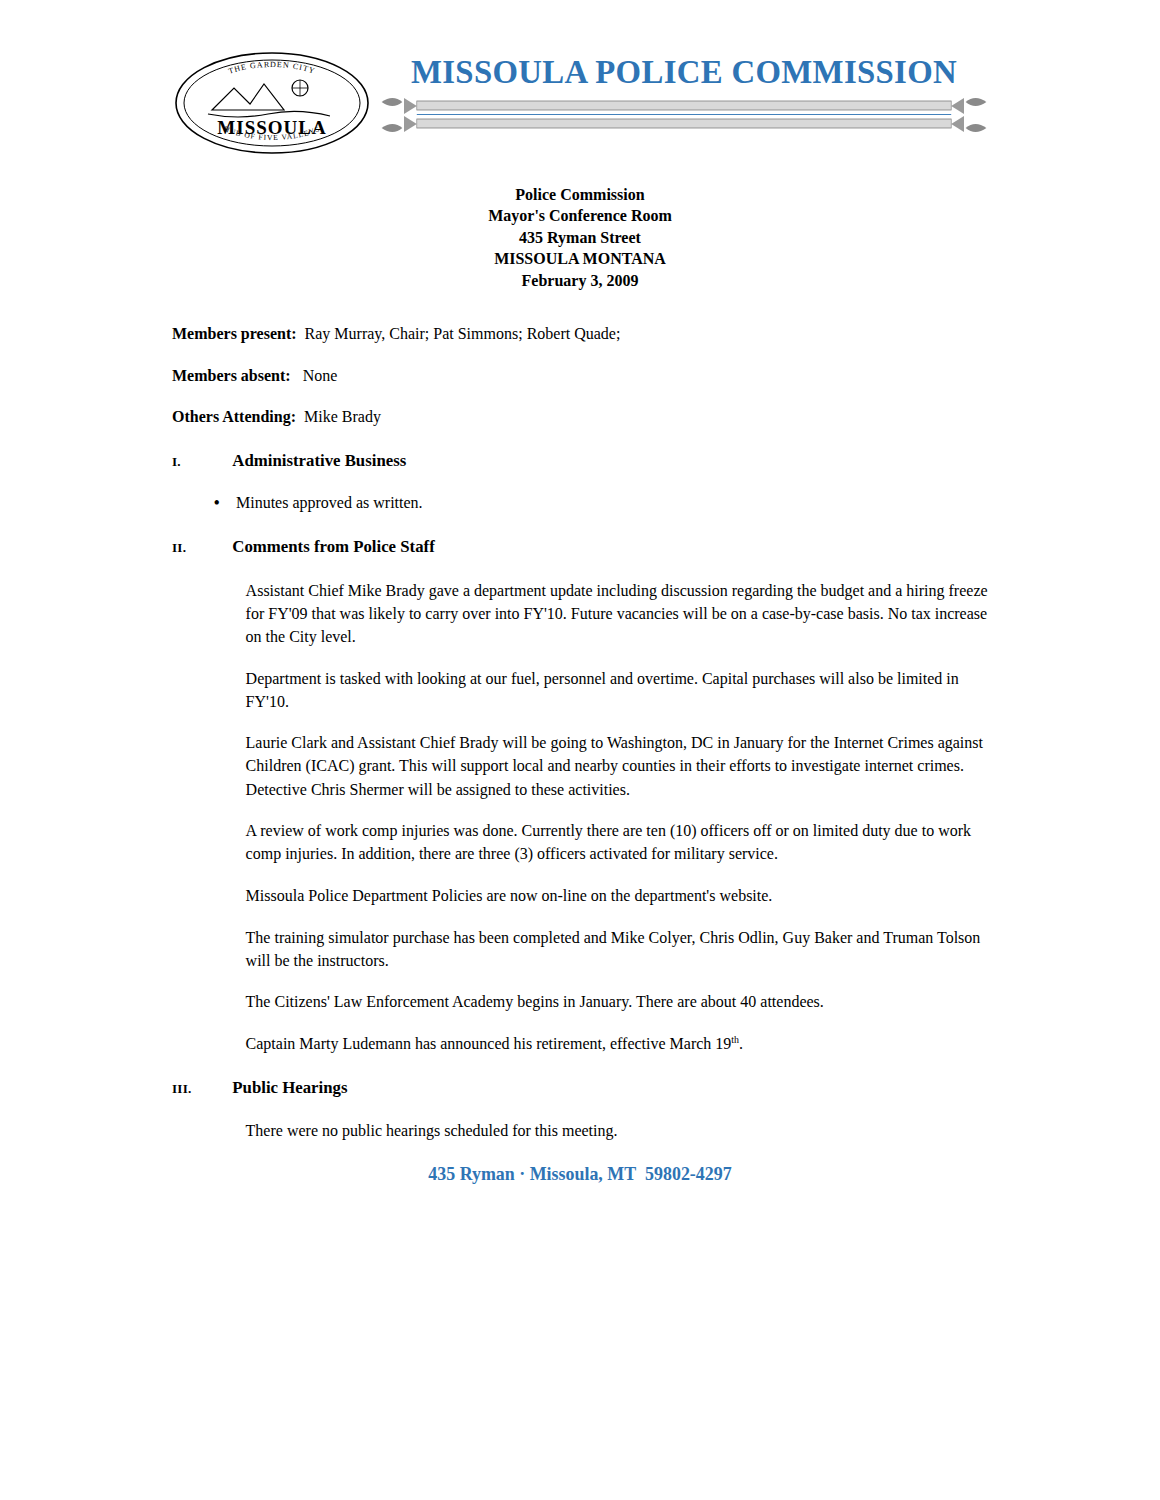THE GARDEN CITY HUB OF FIVE VALLEYS MISSOULA
MISSOULA POLICE COMMISSION
Police Commission
Mayor's Conference Room
435 Ryman Street
MISSOULA MONTANA
February 3, 2009
Members present: Ray Murray, Chair; Pat Simmons; Robert Quade;
Members absent: None
Others Attending: Mike Brady
I.
Administrative Business
Minutes approved as written.
II.
Comments from Police Staff
Assistant Chief Mike Brady gave a department update including discussion regarding the budget and a hiring freeze for FY'09 that was likely to carry over into FY'10. Future vacancies will be on a case-by-case basis. No tax increase on the City level.
Department is tasked with looking at our fuel, personnel and overtime. Capital purchases will also be limited in FY'10.
Laurie Clark and Assistant Chief Brady will be going to Washington, DC in January for the Internet Crimes against Children (ICAC) grant. This will support local and nearby counties in their efforts to investigate internet crimes. Detective Chris Shermer will be assigned to these activities.
A review of work comp injuries was done. Currently there are ten (10) officers off or on limited duty due to work comp injuries. In addition, there are three (3) officers activated for military service.
Missoula Police Department Policies are now on-line on the department's website.
The training simulator purchase has been completed and Mike Colyer, Chris Odlin, Guy Baker and Truman Tolson will be the instructors.
The Citizens' Law Enforcement Academy begins in January. There are about 40 attendees.
Captain Marty Ludemann has announced his retirement, effective March 19th.
III.
Public Hearings
There were no public hearings scheduled for this meeting.
435 Ryman · Missoula, MT 59802-4297